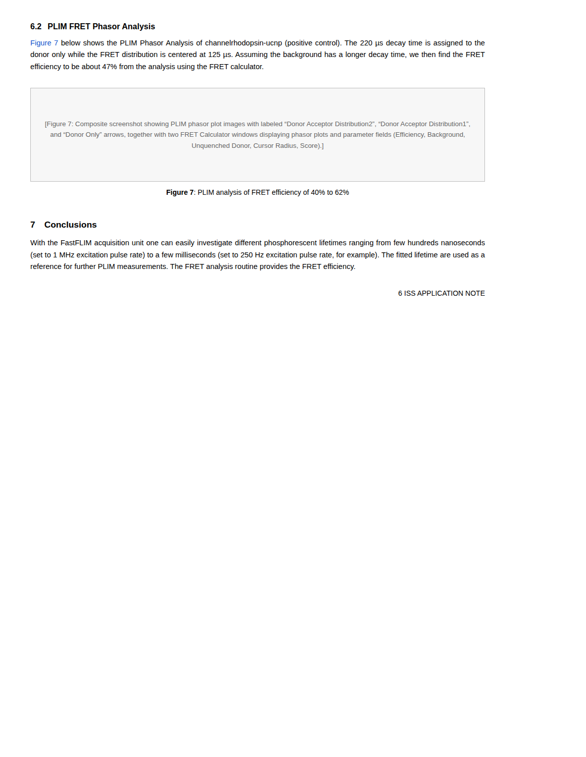6.2 PLIM FRET Phasor Analysis
Figure 7 below shows the PLIM Phasor Analysis of channelrhodopsin-ucnp (positive control). The 220 µs decay time is assigned to the donor only while the FRET distribution is centered at 125 µs. Assuming the background has a longer decay time, we then find the FRET efficiency to be about 47% from the analysis using the FRET calculator.
[Figure 7: Composite screenshot showing PLIM phasor plot images with labeled “Donor Acceptor Distribution2”, “Donor Acceptor Distribution1”, and “Donor Only” arrows, together with two FRET Calculator windows displaying phasor plots and parameter fields (Efficiency, Background, Unquenched Donor, Cursor Radius, Score).]
Figure 7: PLIM analysis of FRET efficiency of 40% to 62%
7 Conclusions
With the FastFLIM acquisition unit one can easily investigate different phosphorescent lifetimes ranging from few hundreds nanoseconds (set to 1 MHz excitation pulse rate) to a few milliseconds (set to 250 Hz excitation pulse rate, for example). The fitted lifetime are used as a reference for further PLIM measurements. The FRET analysis routine provides the FRET efficiency.
6 ISS APPLICATION NOTE